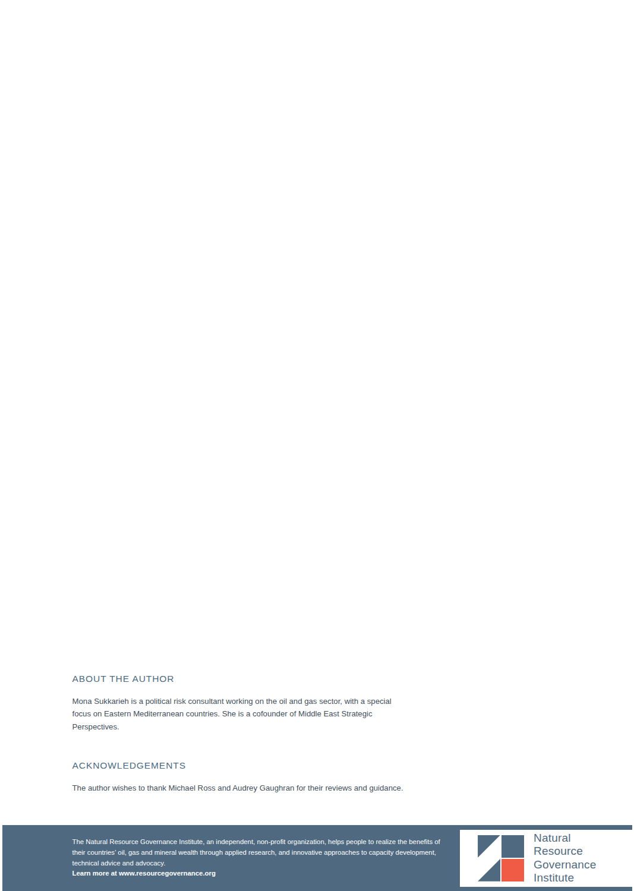About the Author
Mona Sukkarieh is a political risk consultant working on the oil and gas sector, with a special focus on Eastern Mediterranean countries. She is a cofounder of Middle East Strategic Perspectives.
Acknowledgements
The author wishes to thank Michael Ross and Audrey Gaughran for their reviews and guidance.
The Natural Resource Governance Institute, an independent, non-profit organization, helps people to realize the benefits of their countries’ oil, gas and mineral wealth through applied research, and innovative approaches to capacity development, technical advice and advocacy.
Learn more at www.resourcegovernance.org
Natural
Resource
Governance
Institute